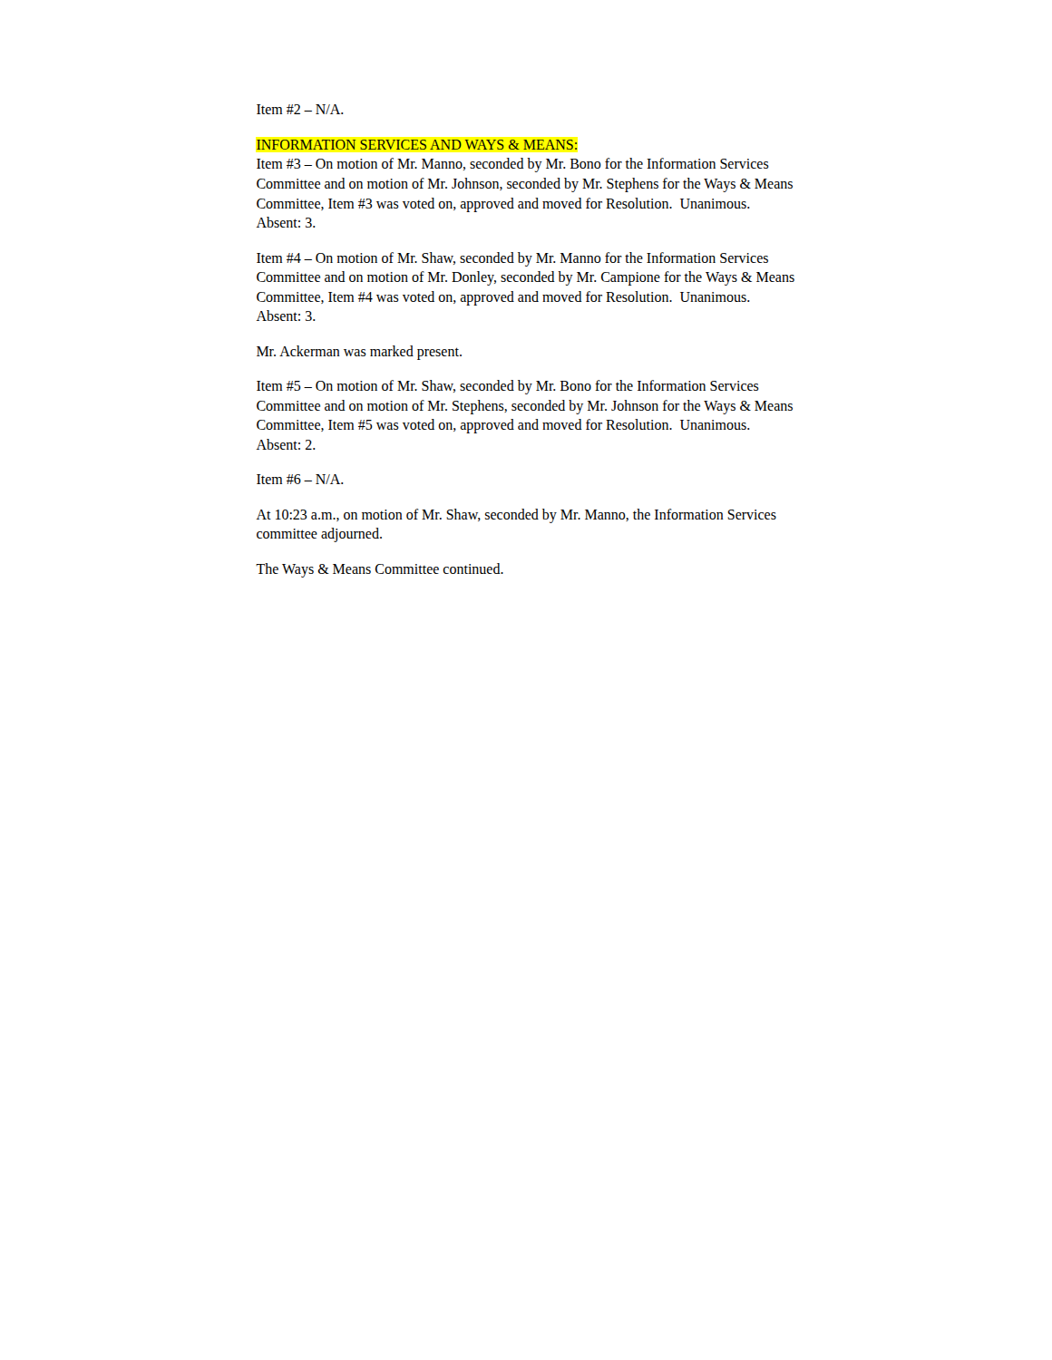Item #2 – N/A.
INFORMATION SERVICES AND WAYS & MEANS:
Item #3 – On motion of Mr. Manno, seconded by Mr. Bono for the Information Services Committee and on motion of Mr. Johnson, seconded by Mr. Stephens for the Ways & Means Committee, Item #3 was voted on, approved and moved for Resolution. Unanimous. Absent: 3.
Item #4 – On motion of Mr. Shaw, seconded by Mr. Manno for the Information Services Committee and on motion of Mr. Donley, seconded by Mr. Campione for the Ways & Means Committee, Item #4 was voted on, approved and moved for Resolution. Unanimous. Absent: 3.
Mr. Ackerman was marked present.
Item #5 – On motion of Mr. Shaw, seconded by Mr. Bono for the Information Services Committee and on motion of Mr. Stephens, seconded by Mr. Johnson for the Ways & Means Committee, Item #5 was voted on, approved and moved for Resolution. Unanimous. Absent: 2.
Item #6 – N/A.
At 10:23 a.m., on motion of Mr. Shaw, seconded by Mr. Manno, the Information Services committee adjourned.
The Ways & Means Committee continued.